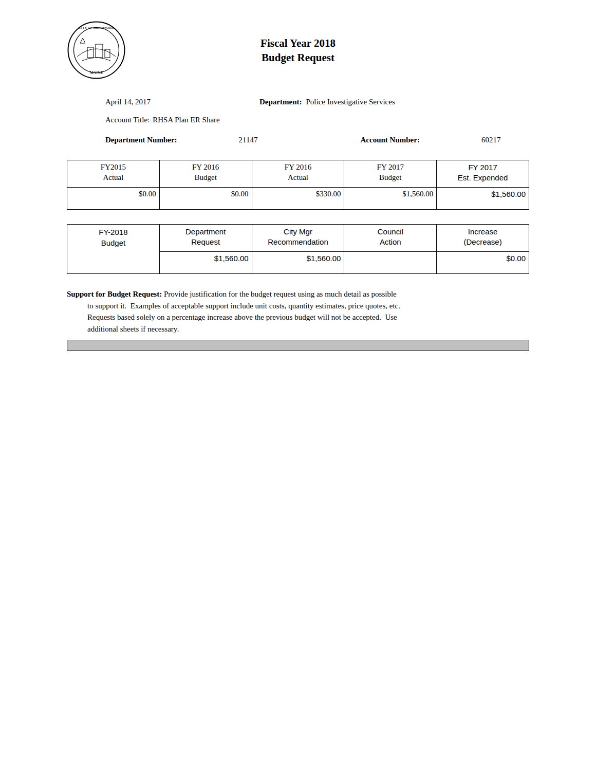CITY OF BIDDEFORD MAINE
Fiscal Year 2018
Budget Request
April 14, 2017
Department: Police Investigative Services
Account Title: RHSA Plan ER Share
Department Number: 21147 Account Number: 60217
| FY2015 Actual | FY 2016 Budget | FY 2016 Actual | FY 2017 Budget | FY 2017 Est. Expended |
| $0.00 | $0.00 | $330.00 | $1,560.00 | $1,560.00 |
| FY-2018 Budget | Department Request | City Mgr Recommendation | Council Action | Increase (Decrease) |
| $1,560.00 | $1,560.00 | | $0.00 |
Support for Budget Request: Provide justification for the budget request using as much detail as possible
to support it. Examples of acceptable support include unit costs, quantity estimates, price quotes, etc.
Requests based solely on a percentage increase above the previous budget will not be accepted. Use
additional sheets if necessary.